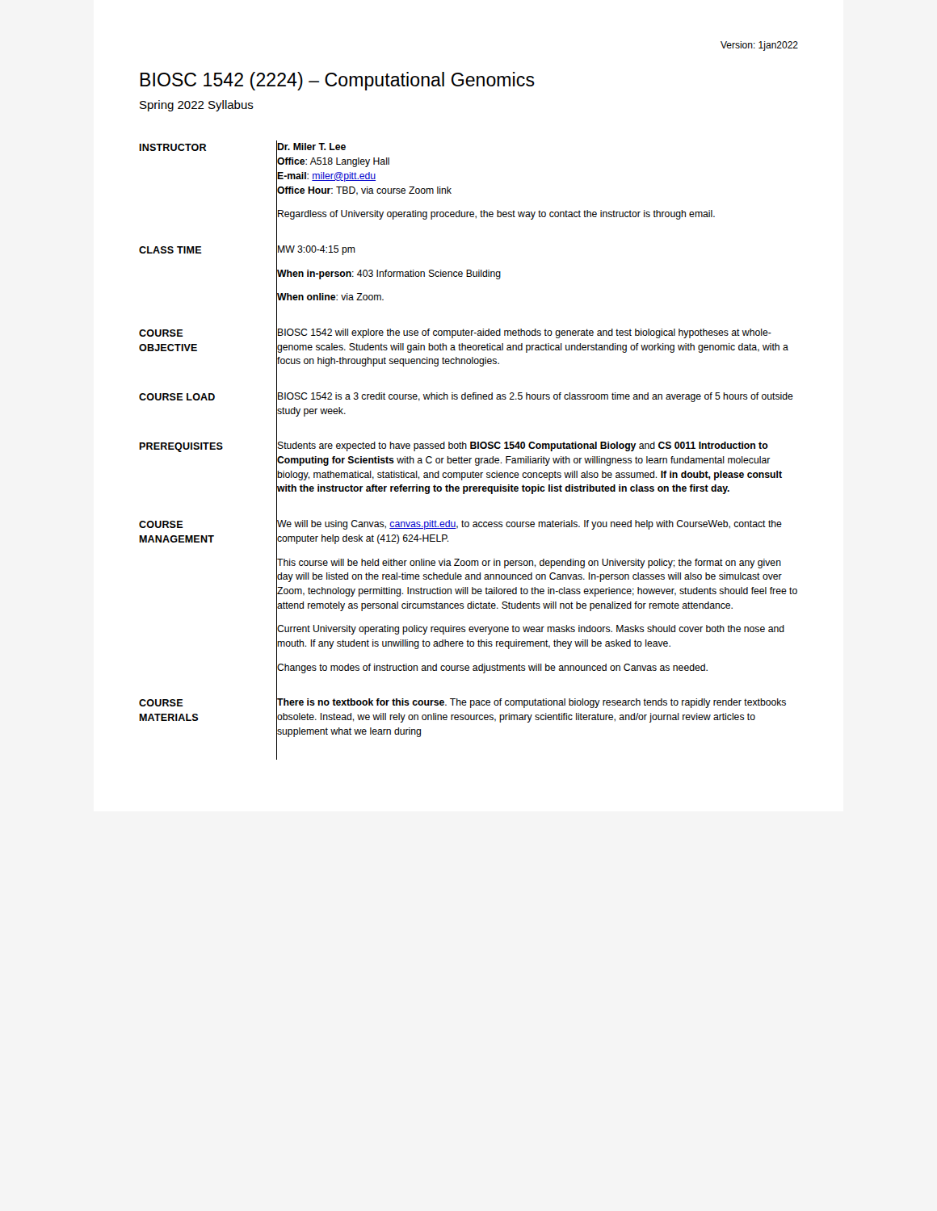Version: 1jan2022
BIOSC 1542 (2224) – Computational Genomics
Spring 2022 Syllabus
| INSTRUCTOR | Dr. Miler T. Lee Office : A518 Langley Hall E-mail : miler@pitt.edu Office Hour : TBD, via course Zoom link Regardless of University operating procedure, the best way to contact the instructor is through email. |
| CLASS TIME | MW 3:00-4:15 pm When in-person : 403 Information Science Building When online : via Zoom. |
| COURSE OBJECTIVE | BIOSC 1542 will explore the use of computer-aided methods to generate and test biological hypotheses at whole-genome scales. Students will gain both a theoretical and practical understanding of working with genomic data, with a focus on high-throughput sequencing technologies. |
| COURSE LOAD | BIOSC 1542 is a 3 credit course, which is defined as 2.5 hours of classroom time and an average of 5 hours of outside study per week. |
| PREREQUISITES | Students are expected to have passed both BIOSC 1540 Computational Biology and CS 0011 Introduction to Computing for Scientists with a C or better grade. Familiarity with or willingness to learn fundamental molecular biology, mathematical, statistical, and computer science concepts will also be assumed. If in doubt, please consult with the instructor after referring to the prerequisite topic list distributed in class on the first day. |
| COURSE MANAGEMENT | We will be using Canvas, canvas.pitt.edu , to access course materials. If you need help with CourseWeb, contact the computer help desk at (412) 624-HELP. This course will be held either online via Zoom or in person, depending on University policy; the format on any given day will be listed on the real-time schedule and announced on Canvas. In-person classes will also be simulcast over Zoom, technology permitting. Instruction will be tailored to the in-class experience; however, students should feel free to attend remotely as personal circumstances dictate. Students will not be penalized for remote attendance. Current University operating policy requires everyone to wear masks indoors. Masks should cover both the nose and mouth. If any student is unwilling to adhere to this requirement, they will be asked to leave. Changes to modes of instruction and course adjustments will be announced on Canvas as needed. |
| COURSE MATERIALS | There is no textbook for this course . The pace of computational biology research tends to rapidly render textbooks obsolete. Instead, we will rely on online resources, primary scientific literature, and/or journal review articles to supplement what we learn during |